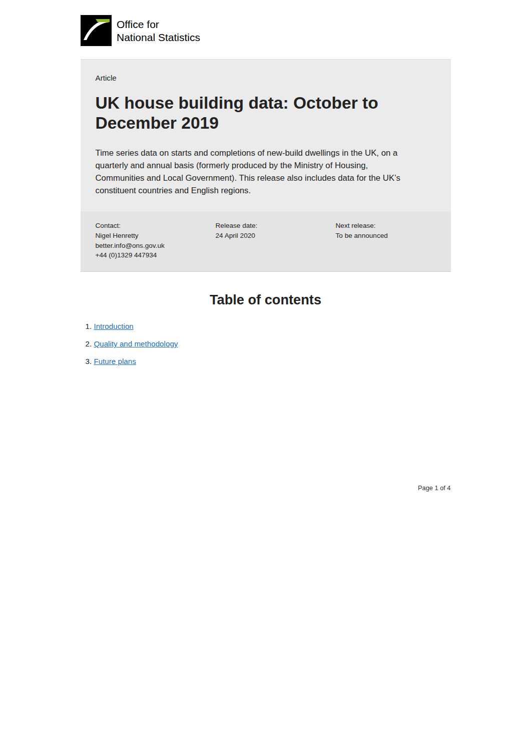Office for National Statistics Office for National Statistics
Article
UK house building data: October to December 2019
Time series data on starts and completions of new-build dwellings in the UK, on a quarterly and annual basis (formerly produced by the Ministry of Housing, Communities and Local Government). This release also includes data for the UK’s constituent countries and English regions.
Contact:
Nigel Henretty
better.info@ons.gov.uk
+44 (0)1329 447934
Release date:
24 April 2020
Next release:
To be announced
Table of contents
Introduction
Quality and methodology
Future plans
Page 1 of 4